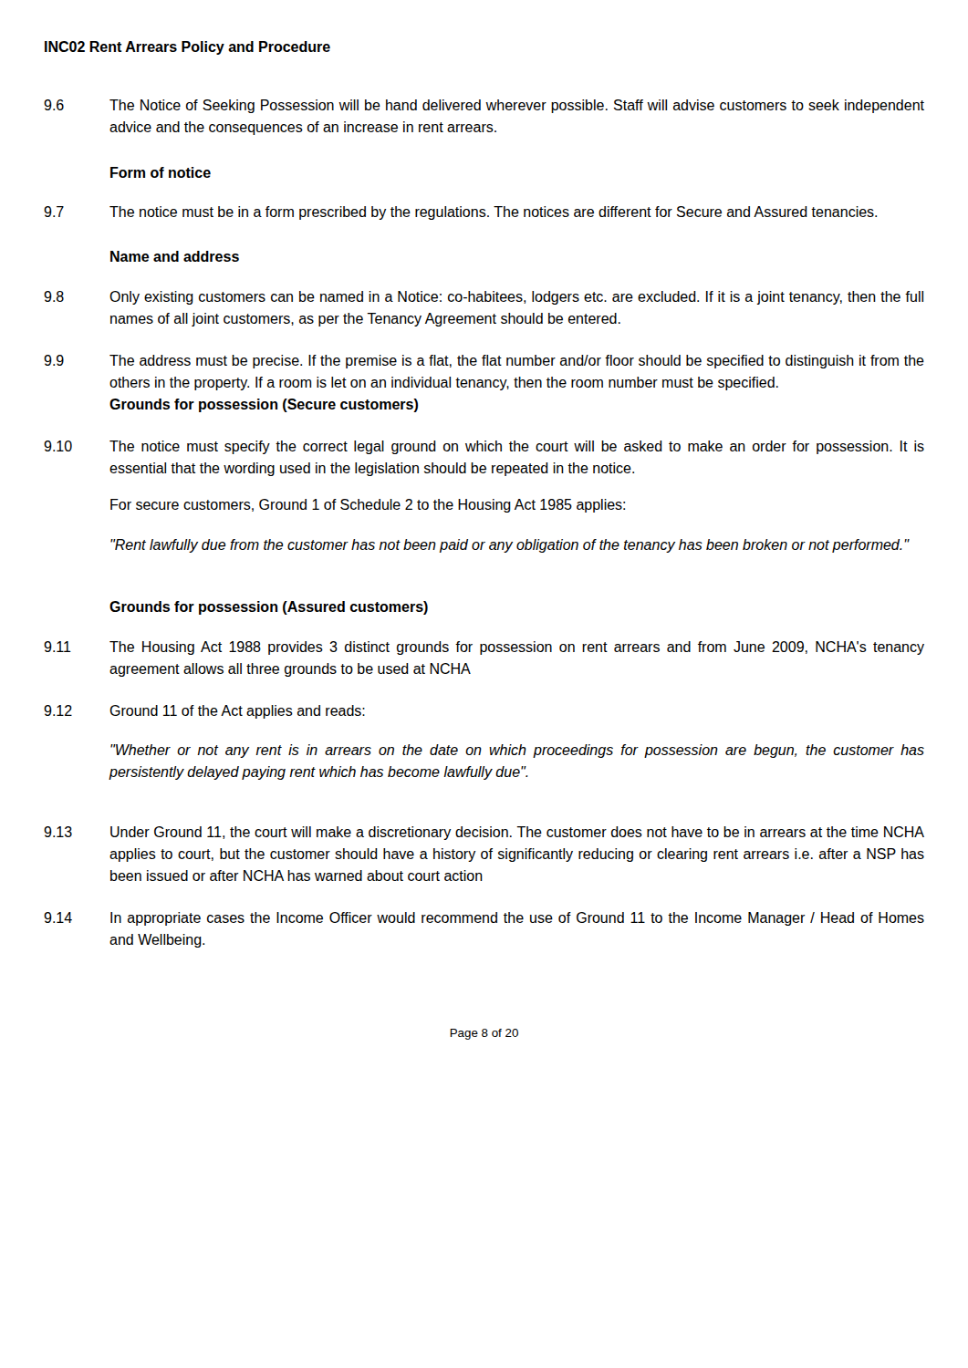INC02 Rent Arrears Policy and Procedure
9.6
The Notice of Seeking Possession will be hand delivered wherever possible. Staff will advise customers to seek independent advice and the consequences of an increase in rent arrears.
Form of notice
9.7
The notice must be in a form prescribed by the regulations. The notices are different for Secure and Assured tenancies.
Name and address
9.8
Only existing customers can be named in a Notice: co-habitees, lodgers etc. are excluded. If it is a joint tenancy, then the full names of all joint customers, as per the Tenancy Agreement should be entered.
9.9
The address must be precise. If the premise is a flat, the flat number and/or floor should be specified to distinguish it from the others in the property. If a room is let on an individual tenancy, then the room number must be specified.
Grounds for possession (Secure customers)
9.10
The notice must specify the correct legal ground on which the court will be asked to make an order for possession. It is essential that the wording used in the legislation should be repeated in the notice.
For secure customers, Ground 1 of Schedule 2 to the Housing Act 1985 applies:
"Rent lawfully due from the customer has not been paid or any obligation of the tenancy has been broken or not performed."
Grounds for possession (Assured customers)
9.11
The Housing Act 1988 provides 3 distinct grounds for possession on rent arrears and from June 2009, NCHA's tenancy agreement allows all three grounds to be used at NCHA
9.12
Ground 11 of the Act applies and reads:
"Whether or not any rent is in arrears on the date on which proceedings for possession are begun, the customer has persistently delayed paying rent which has become lawfully due".
9.13
Under Ground 11, the court will make a discretionary decision. The customer does not have to be in arrears at the time NCHA applies to court, but the customer should have a history of significantly reducing or clearing rent arrears i.e. after a NSP has been issued or after NCHA has warned about court action
9.14
In appropriate cases the Income Officer would recommend the use of Ground 11 to the Income Manager / Head of Homes and Wellbeing.
Page 8 of 20